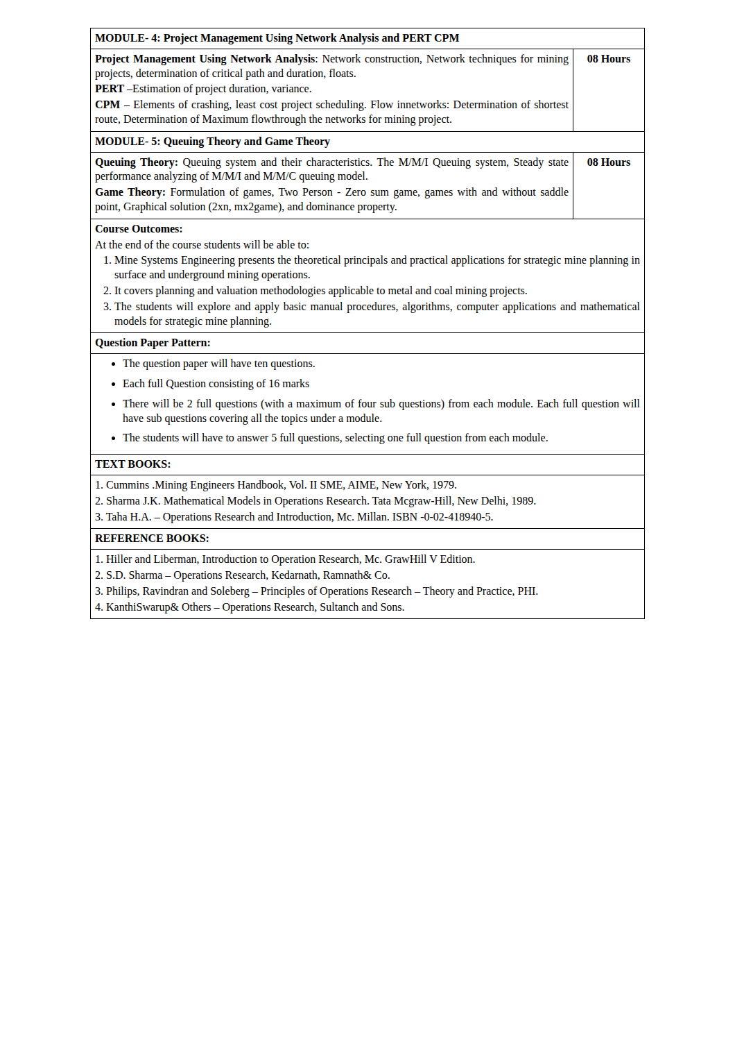| MODULE- 4: Project Management Using Network Analysis and PERT CPM |
| Project Management Using Network Analysis : Network construction, Network techniques for mining projects, determination of critical path and duration, floats. PERT –Estimation of project duration, variance. CPM – Elements of crashing, least cost project scheduling. Flow innetworks: Determination of shortest route, Determination of Maximum flowthrough the networks for mining project. | 08 Hours |
| MODULE- 5: Queuing Theory and Game Theory |
| Queuing Theory: Queuing system and their characteristics. The M/M/I Queuing system, Steady state performance analyzing of M/M/I and M/M/C queuing model. Game Theory: Formulation of games, Two Person - Zero sum game, games with and without saddle point, Graphical solution (2xn, mx2game), and dominance property. | 08 Hours |
| Course Outcomes: At the end of the course students will be able to: Mine Systems Engineering presents the theoretical principals and practical applications for strategic mine planning in surface and underground mining operations. It covers planning and valuation methodologies applicable to metal and coal mining projects. The students will explore and apply basic manual procedures, algorithms, computer applications and mathematical models for strategic mine planning. |
| Question Paper Pattern: |
| The question paper will have ten questions. Each full Question consisting of 16 marks There will be 2 full questions (with a maximum of four sub questions) from each module. Each full question will have sub questions covering all the topics under a module. The students will have to answer 5 full questions, selecting one full question from each module. |
| TEXT BOOKS: |
| 1. Cummins .Mining Engineers Handbook, Vol. II SME, AIME, New York, 1979. 2. Sharma J.K. Mathematical Models in Operations Research. Tata Mcgraw-Hill, New Delhi, 1989. 3. Taha H.A. – Operations Research and Introduction, Mc. Millan. ISBN -0-02-418940-5. |
| REFERENCE BOOKS: |
| 1. Hiller and Liberman, Introduction to Operation Research, Mc. GrawHill V Edition. 2. S.D. Sharma – Operations Research, Kedarnath, Ramnath& Co. 3. Philips, Ravindran and Soleberg – Principles of Operations Research – Theory and Practice, PHI. 4. KanthiSwarup& Others – Operations Research, Sultanch and Sons. |